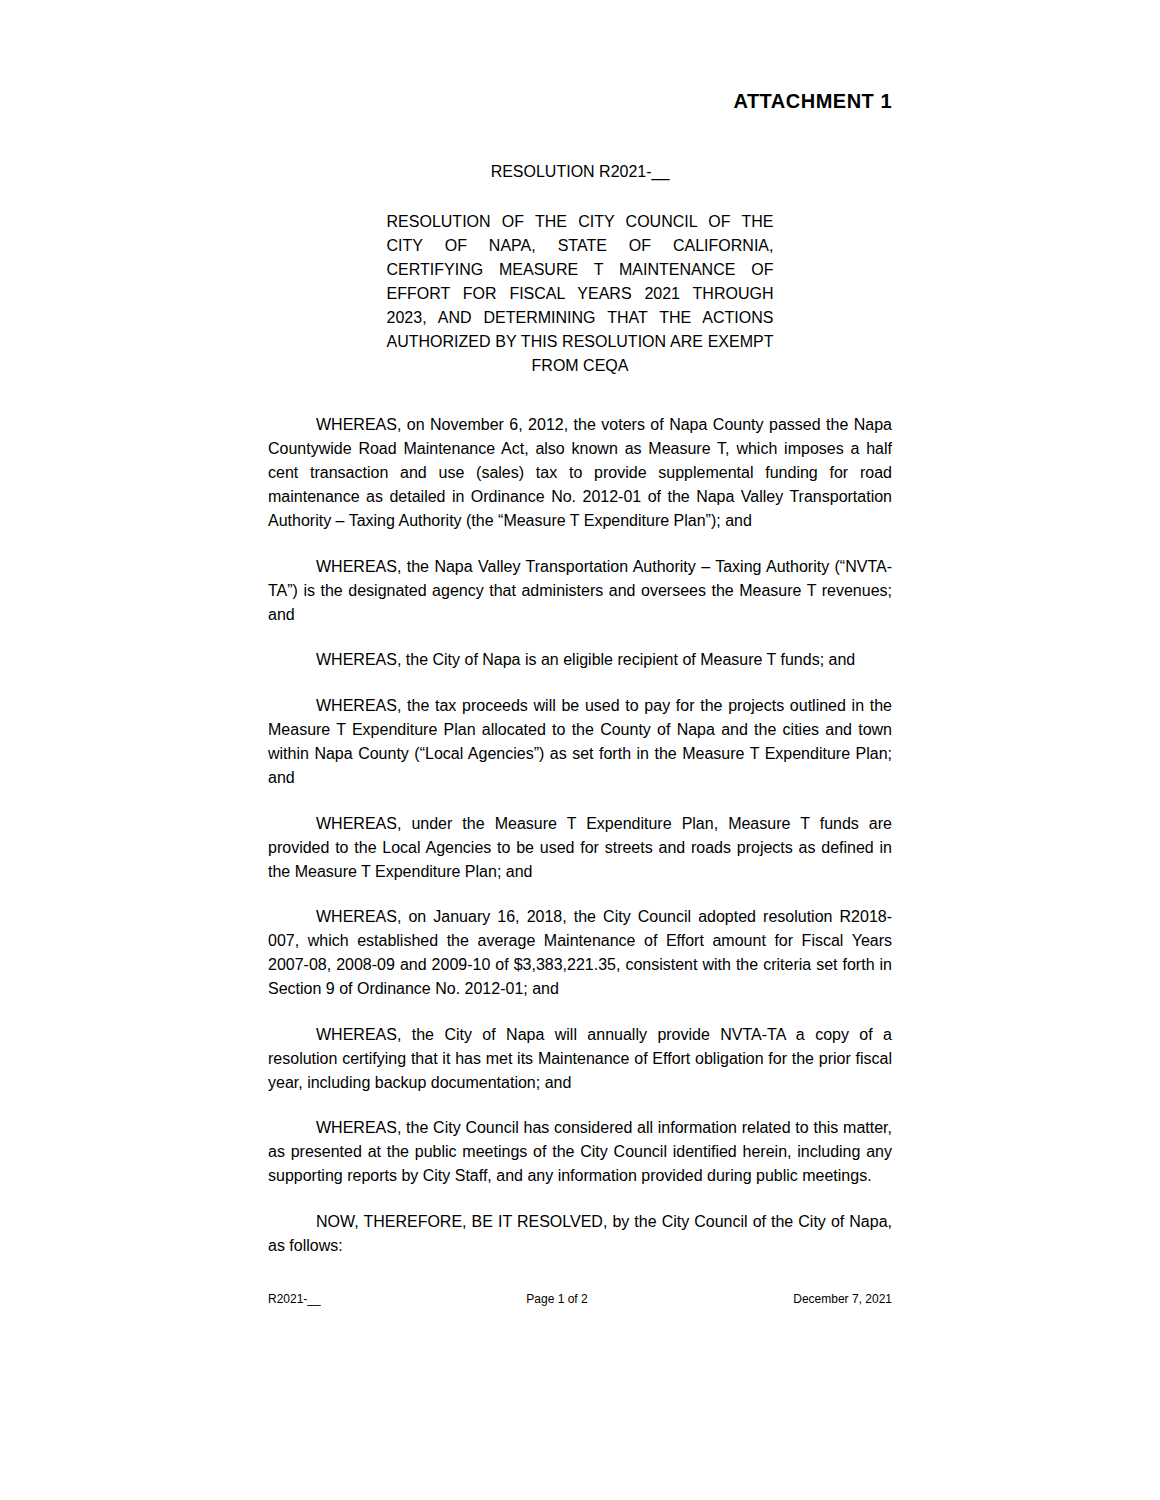ATTACHMENT 1
RESOLUTION R2021-__
RESOLUTION OF THE CITY COUNCIL OF THE CITY OF NAPA, STATE OF CALIFORNIA, CERTIFYING MEASURE T MAINTENANCE OF EFFORT FOR FISCAL YEARS 2021 THROUGH 2023, AND DETERMINING THAT THE ACTIONS AUTHORIZED BY THIS RESOLUTION ARE EXEMPT FROM CEQA
WHEREAS, on November 6, 2012, the voters of Napa County passed the Napa Countywide Road Maintenance Act, also known as Measure T, which imposes a half cent transaction and use (sales) tax to provide supplemental funding for road maintenance as detailed in Ordinance No. 2012-01 of the Napa Valley Transportation Authority – Taxing Authority (the “Measure T Expenditure Plan”); and
WHEREAS, the Napa Valley Transportation Authority – Taxing Authority (“NVTA-TA”) is the designated agency that administers and oversees the Measure T revenues; and
WHEREAS, the City of Napa is an eligible recipient of Measure T funds; and
WHEREAS, the tax proceeds will be used to pay for the projects outlined in the Measure T Expenditure Plan allocated to the County of Napa and the cities and town within Napa County (“Local Agencies”) as set forth in the Measure T Expenditure Plan; and
WHEREAS, under the Measure T Expenditure Plan, Measure T funds are provided to the Local Agencies to be used for streets and roads projects as defined in the Measure T Expenditure Plan; and
WHEREAS, on January 16, 2018, the City Council adopted resolution R2018-007, which established the average Maintenance of Effort amount for Fiscal Years 2007-08, 2008-09 and 2009-10 of $3,383,221.35, consistent with the criteria set forth in Section 9 of Ordinance No. 2012-01; and
WHEREAS, the City of Napa will annually provide NVTA-TA a copy of a resolution certifying that it has met its Maintenance of Effort obligation for the prior fiscal year, including backup documentation; and
WHEREAS, the City Council has considered all information related to this matter, as presented at the public meetings of the City Council identified herein, including any supporting reports by City Staff, and any information provided during public meetings.
NOW, THEREFORE, BE IT RESOLVED, by the City Council of the City of Napa, as follows:
R2021-__ Page 1 of 2 December 7, 2021